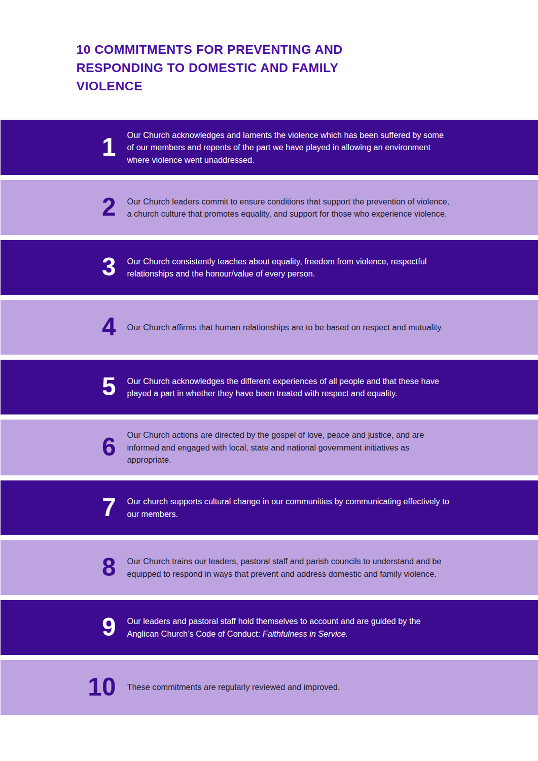10 Commitments for Preventing and Responding to Domestic and Family Violence
1
Our Church acknowledges and laments the violence which has been suffered by some of our members and repents of the part we have played in allowing an environment where violence went unaddressed.
2
Our Church leaders commit to ensure conditions that support the prevention of violence, a church culture that promotes equality, and support for those who experience violence.
3
Our Church consistently teaches about equality, freedom from violence, respectful relationships and the honour/value of every person.
4
Our Church affirms that human relationships are to be based on respect and mutuality.
5
Our Church acknowledges the different experiences of all people and that these have played a part in whether they have been treated with respect and equality.
6
Our Church actions are directed by the gospel of love, peace and justice, and are informed and engaged with local, state and national government initiatives as appropriate.
7
Our church supports cultural change in our communities by communicating effectively to our members.
8
Our Church trains our leaders, pastoral staff and parish councils to understand and be equipped to respond in ways that prevent and address domestic and family violence.
9
Our leaders and pastoral staff hold themselves to account and are guided by the Anglican Church’s Code of Conduct: Faithfulness in Service.
10
These commitments are regularly reviewed and improved.